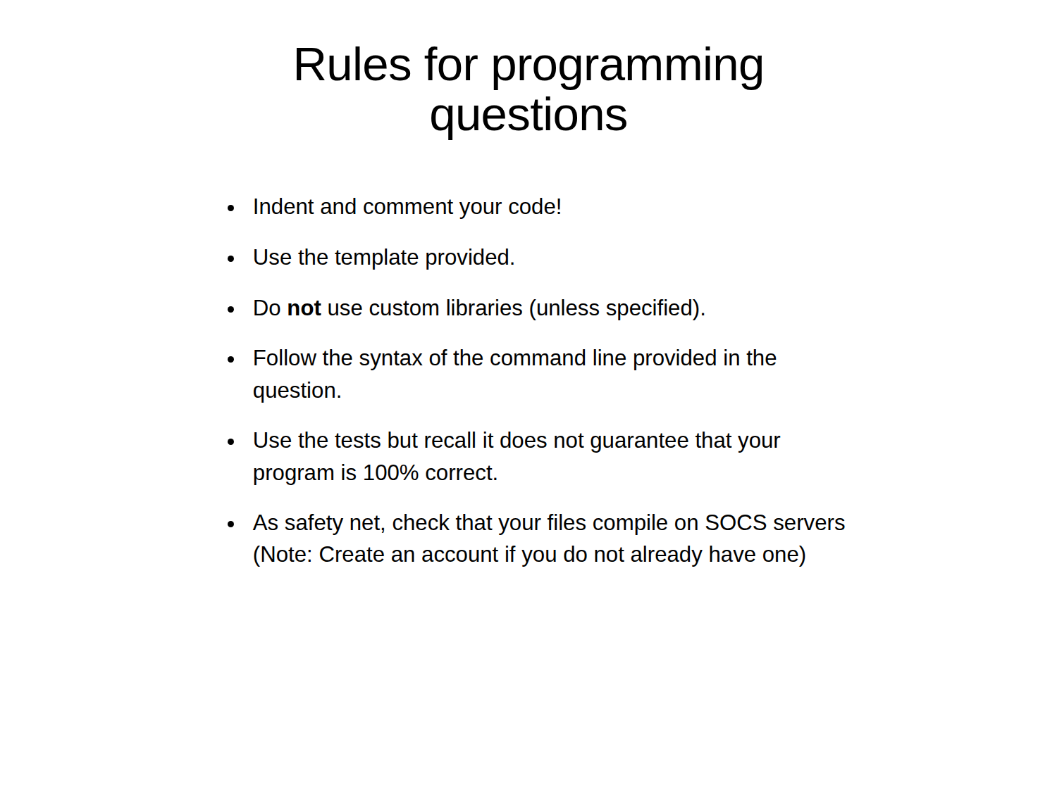Rules for programming questions
Indent and comment your code!
Use the template provided.
Do not use custom libraries (unless specified).
Follow the syntax of the command line provided in the question.
Use the tests but recall it does not guarantee that your program is 100% correct.
As safety net, check that your files compile on SOCS servers (Note: Create an account if you do not already have one)